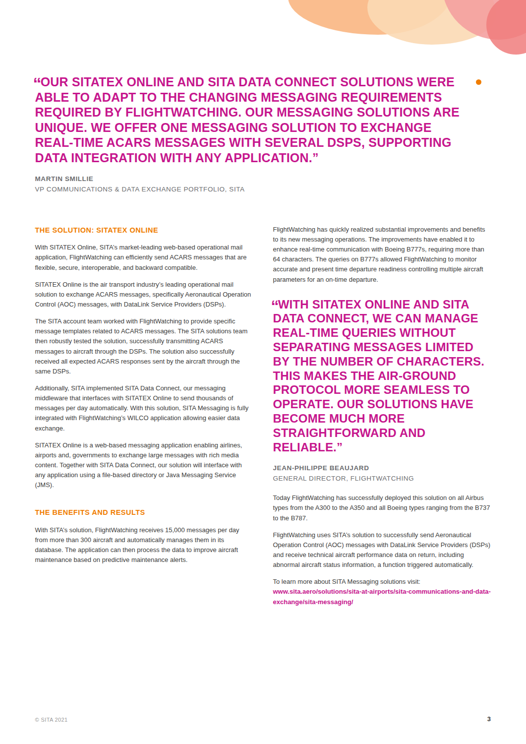“OUR SITATEX ONLINE AND SITA DATA CONNECT SOLUTIONS WERE ABLE TO ADAPT TO THE CHANGING MESSAGING REQUIREMENTS REQUIRED BY FLIGHTWATCHING. OUR MESSAGING SOLUTIONS ARE UNIQUE. WE OFFER ONE MESSAGING SOLUTION TO EXCHANGE REAL-TIME ACARS MESSAGES WITH SEVERAL DSPS, SUPPORTING DATA INTEGRATION WITH ANY APPLICATION.”
Martin Smillie
VP Communications & Data Exchange Portfolio, SITA
The solution: SITATEX Online
With SITATEX Online, SITA’s market-leading web-based operational mail application, FlightWatching can efficiently send ACARS messages that are flexible, secure, interoperable, and backward compatible.
SITATEX Online is the air transport industry’s leading operational mail solution to exchange ACARS messages, specifically Aeronautical Operation Control (AOC) messages, with DataLink Service Providers (DSPs).
The SITA account team worked with FlightWatching to provide specific message templates related to ACARS messages. The SITA solutions team then robustly tested the solution, successfully transmitting ACARS messages to aircraft through the DSPs. The solution also successfully received all expected ACARS responses sent by the aircraft through the same DSPs.
Additionally, SITA implemented SITA Data Connect, our messaging middleware that interfaces with SITATEX Online to send thousands of messages per day automatically. With this solution, SITA Messaging is fully integrated with FlightWatching’s WILCO application allowing easier data exchange.
SITATEX Online is a web-based messaging application enabling airlines, airports and, governments to exchange large messages with rich media content. Together with SITA Data Connect, our solution will interface with any application using a file-based directory or Java Messaging Service (JMS).
The benefits and results
With SITA’s solution, FlightWatching receives 15,000 messages per day from more than 300 aircraft and automatically manages them in its database. The application can then process the data to improve aircraft maintenance based on predictive maintenance alerts.
FlightWatching has quickly realized substantial improvements and benefits to its new messaging operations. The improvements have enabled it to enhance real-time communication with Boeing B777s, requiring more than 64 characters. The queries on B777s allowed FlightWatching to monitor accurate and present time departure readiness controlling multiple aircraft parameters for an on-time departure.
“WITH SITATEX ONLINE AND SITA DATA CONNECT, WE CAN MANAGE REAL-TIME QUERIES WITHOUT SEPARATING MESSAGES LIMITED BY THE NUMBER OF CHARACTERS. THIS MAKES THE AIR-GROUND PROTOCOL MORE SEAMLESS TO OPERATE. OUR SOLUTIONS HAVE BECOME MUCH MORE STRAIGHTFORWARD AND RELIABLE.”
Jean-Philippe Beaujard
General Director, FlightWatching
Today FlightWatching has successfully deployed this solution on all Airbus types from the A300 to the A350 and all Boeing types ranging from the B737 to the B787.
FlightWatching uses SITA’s solution to successfully send Aeronautical Operation Control (AOC) messages with DataLink Service Providers (DSPs) and receive technical aircraft performance data on return, including abnormal aircraft status information, a function triggered automatically.
To learn more about SITA Messaging solutions visit:
www.sita.aero/solutions/sita-at-airports/sita-communications-and-data-exchange/sita-messaging/
© SITA 2021
3